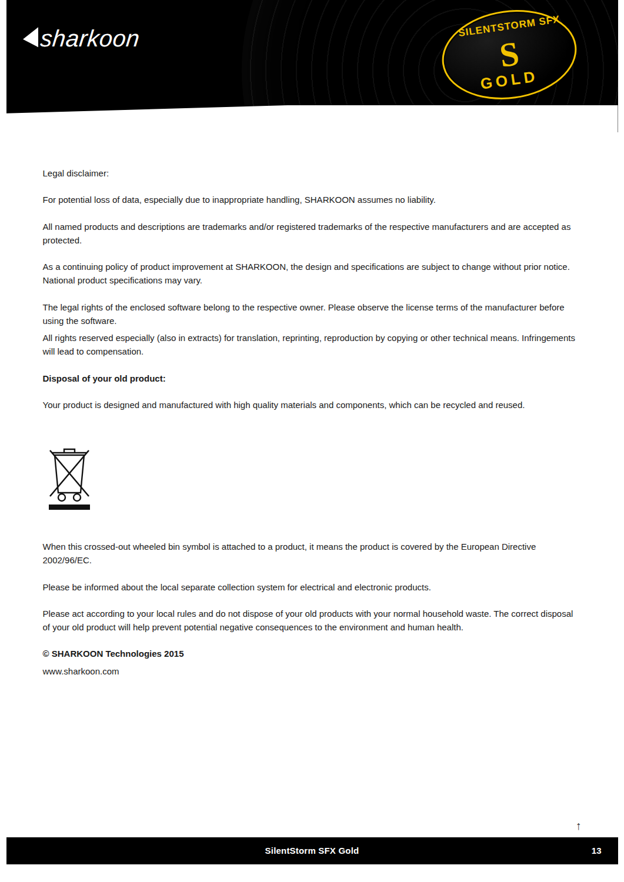sharkoon
SILENTSTORM SFX
S
GOLD
Legal disclaimer:
For potential loss of data, especially due to inappropriate handling, SHARKOON assumes no liability.
All named products and descriptions are trademarks and/or registered trademarks of the respective manufacturers and are accepted as protected.
As a continuing policy of product improvement at SHARKOON, the design and specifications are subject to change without prior notice. National product specifications may vary.
The legal rights of the enclosed software belong to the respective owner. Please observe the license terms of the manufacturer before using the software.
All rights reserved especially (also in extracts) for translation, reprinting, reproduction by copying or other technical means. Infringements will lead to compensation.
Disposal of your old product:
Your product is designed and manufactured with high quality materials and components, which can be recycled and reused.
When this crossed-out wheeled bin symbol is attached to a product, it means the product is covered by the European Directive 2002/96/EC.
Please be informed about the local separate collection system for electrical and electronic products.
Please act according to your local rules and do not dispose of your old products with your normal household waste. The correct disposal of your old product will help prevent potential negative consequences to the environment and human health.
© SHARKOON Technologies 2015
www.sharkoon.com
↑
SilentStorm SFX Gold 13